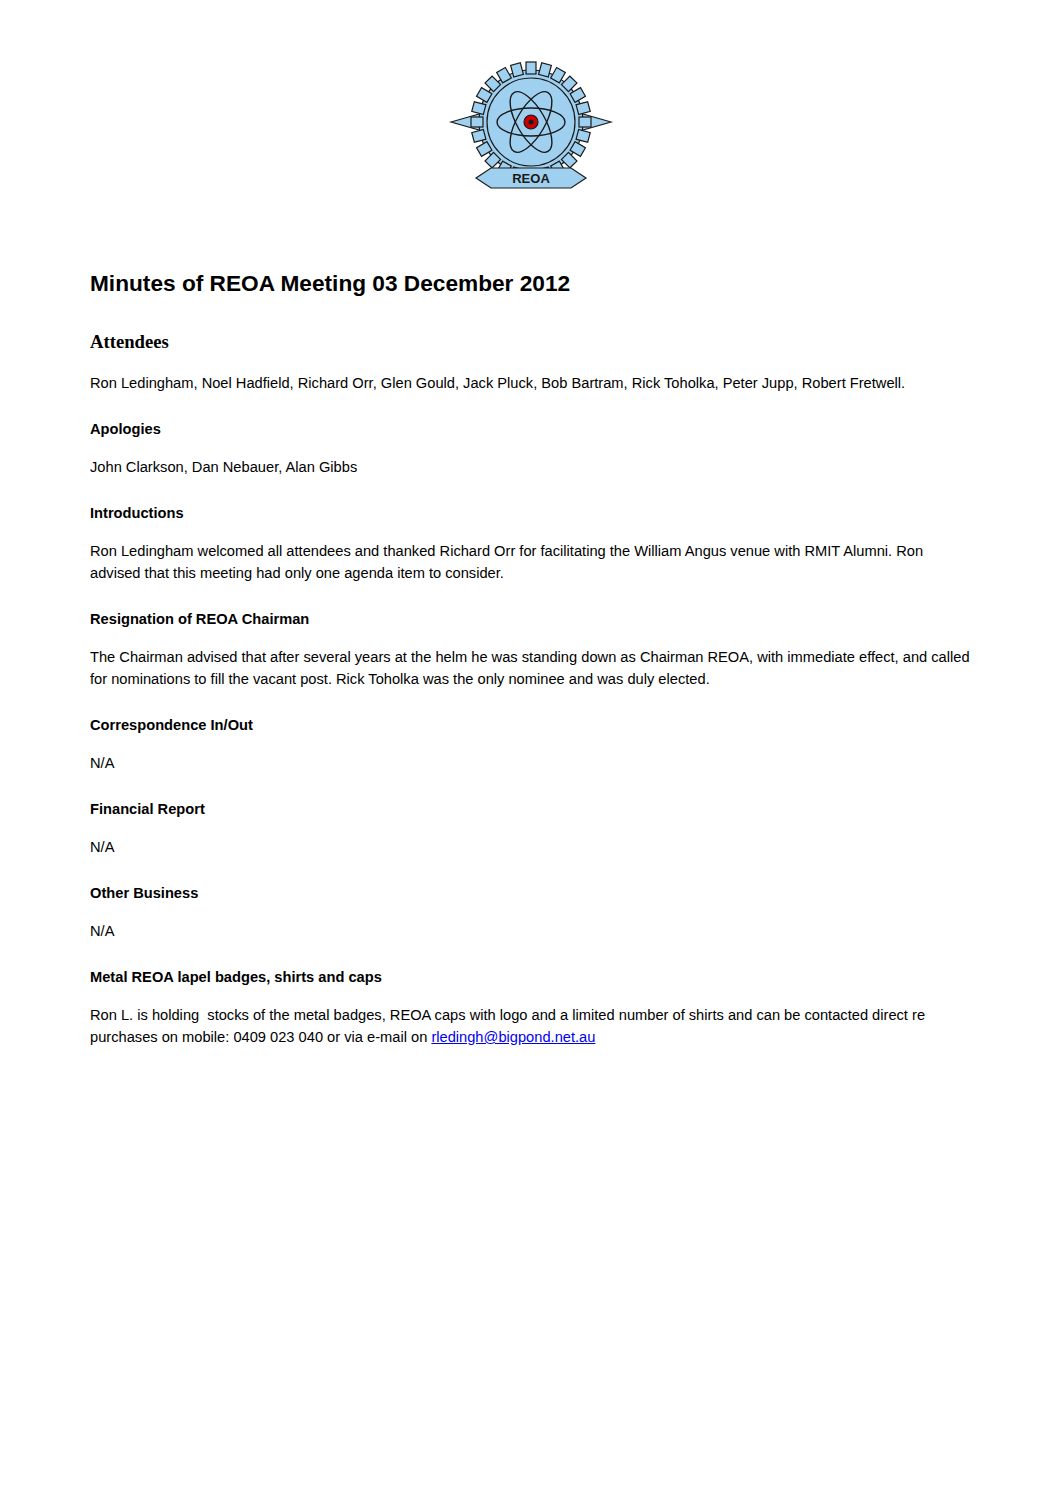REOA
Minutes of REOA Meeting 03 December 2012
Attendees
Ron Ledingham, Noel Hadfield, Richard Orr, Glen Gould, Jack Pluck, Bob Bartram, Rick Toholka, Peter Jupp, Robert Fretwell.
Apologies
John Clarkson, Dan Nebauer, Alan Gibbs
Introductions
Ron Ledingham welcomed all attendees and thanked Richard Orr for facilitating the William Angus venue with RMIT Alumni. Ron advised that this meeting had only one agenda item to consider.
Resignation of REOA Chairman
The Chairman advised that after several years at the helm he was standing down as Chairman REOA, with immediate effect, and called for nominations to fill the vacant post. Rick Toholka was the only nominee and was duly elected.
Correspondence In/Out
N/A
Financial Report
N/A
Other Business
N/A
Metal REOA lapel badges, shirts and caps
Ron L. is holding stocks of the metal badges, REOA caps with logo and a limited number of shirts and can be contacted direct re purchases on mobile: 0409 023 040 or via e-mail on rledingh@bigpond.net.au